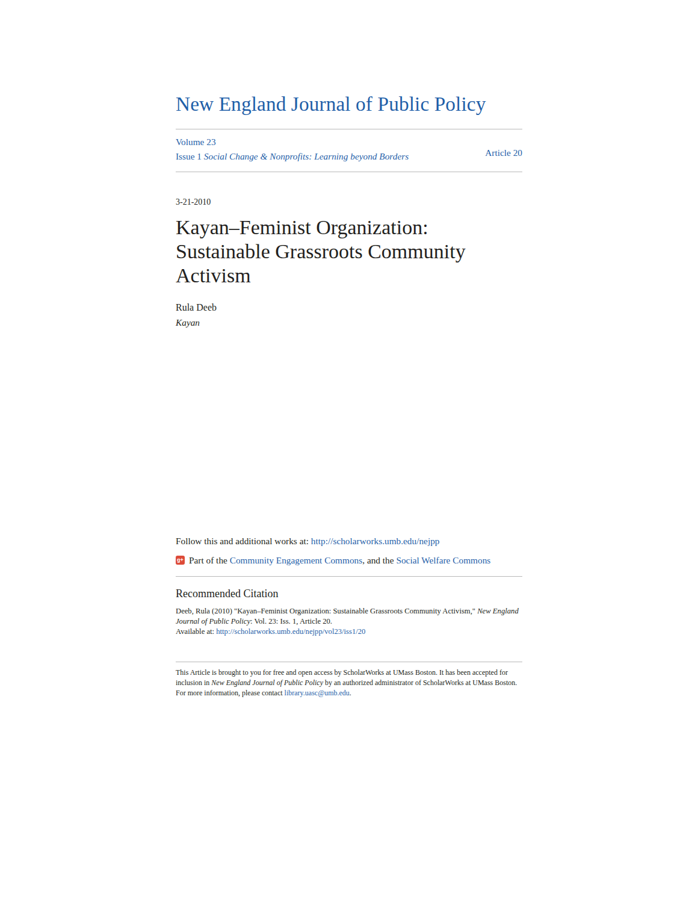New England Journal of Public Policy
Volume 23
Issue 1 Social Change & Nonprofits: Learning beyond Borders
Article 20
3-21-2010
Kayan–Feminist Organization: Sustainable Grassroots Community Activism
Rula Deeb
Kayan
Follow this and additional works at: http://scholarworks.umb.edu/nejpp
Part of the Community Engagement Commons, and the Social Welfare Commons
Recommended Citation
Deeb, Rula (2010) "Kayan–Feminist Organization: Sustainable Grassroots Community Activism," New England Journal of Public Policy: Vol. 23: Iss. 1, Article 20.
Available at: http://scholarworks.umb.edu/nejpp/vol23/iss1/20
This Article is brought to you for free and open access by ScholarWorks at UMass Boston. It has been accepted for inclusion in New England Journal of Public Policy by an authorized administrator of ScholarWorks at UMass Boston. For more information, please contact library.uasc@umb.edu.